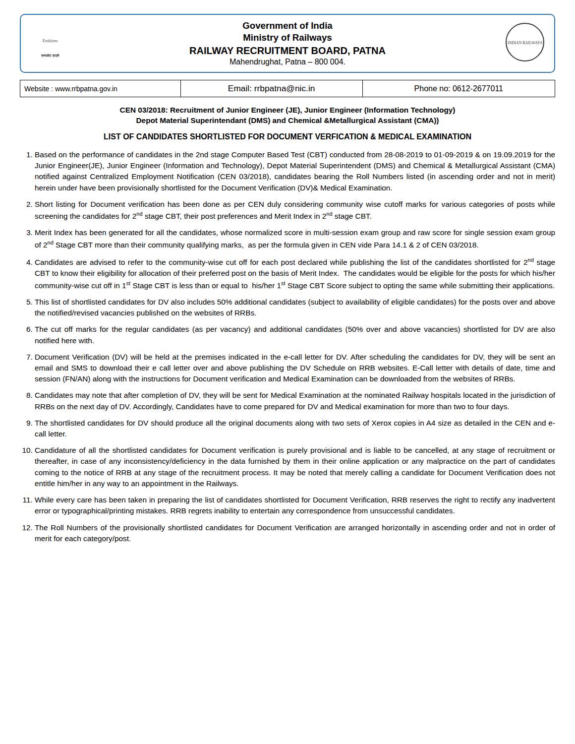Government of India
Ministry of Railways
RAILWAY RECRUITMENT BOARD, PATNA
Mahendrughat, Patna – 800 004.
| Website : www.rrbpatna.gov.in | Email: rrbpatna@nic.in | Phone no: 0612-2677011 |
CEN 03/2018: Recruitment of Junior Engineer (JE), Junior Engineer (Information Technology)
Depot Material Superintendant (DMS) and Chemical &Metallurgical Assistant (CMA))
LIST OF CANDIDATES SHORTLISTED FOR DOCUMENT VERFICATION & MEDICAL EXAMINATION
Based on the performance of candidates in the 2nd stage Computer Based Test (CBT) conducted from 28-08-2019 to 01-09-2019 & on 19.09.2019 for the Junior Engineer(JE), Junior Engineer (Information and Technology), Depot Material Superintendent (DMS) and Chemical & Metallurgical Assistant (CMA) notified against Centralized Employment Notification (CEN 03/2018), candidates bearing the Roll Numbers listed (in ascending order and not in merit) herein under have been provisionally shortlisted for the Document Verification (DV)& Medical Examination.
Short listing for Document verification has been done as per CEN duly considering community wise cutoff marks for various categories of posts while screening the candidates for 2nd stage CBT, their post preferences and Merit Index in 2nd stage CBT.
Merit Index has been generated for all the candidates, whose normalized score in multi-session exam group and raw score for single session exam group of 2nd Stage CBT more than their community qualifying marks, as per the formula given in CEN vide Para 14.1 & 2 of CEN 03/2018.
Candidates are advised to refer to the community-wise cut off for each post declared while publishing the list of the candidates shortlisted for 2nd stage CBT to know their eligibility for allocation of their preferred post on the basis of Merit Index. The candidates would be eligible for the posts for which his/her community-wise cut off in 1st Stage CBT is less than or equal to his/her 1st Stage CBT Score subject to opting the same while submitting their applications.
This list of shortlisted candidates for DV also includes 50% additional candidates (subject to availability of eligible candidates) for the posts over and above the notified/revised vacancies published on the websites of RRBs.
The cut off marks for the regular candidates (as per vacancy) and additional candidates (50% over and above vacancies) shortlisted for DV are also notified here with.
Document Verification (DV) will be held at the premises indicated in the e-call letter for DV. After scheduling the candidates for DV, they will be sent an email and SMS to download their e call letter over and above publishing the DV Schedule on RRB websites. E-Call letter with details of date, time and session (FN/AN) along with the instructions for Document verification and Medical Examination can be downloaded from the websites of RRBs.
Candidates may note that after completion of DV, they will be sent for Medical Examination at the nominated Railway hospitals located in the jurisdiction of RRBs on the next day of DV. Accordingly, Candidates have to come prepared for DV and Medical examination for more than two to four days.
The shortlisted candidates for DV should produce all the original documents along with two sets of Xerox copies in A4 size as detailed in the CEN and e-call letter.
Candidature of all the shortlisted candidates for Document verification is purely provisional and is liable to be cancelled, at any stage of recruitment or thereafter, in case of any inconsistency/deficiency in the data furnished by them in their online application or any malpractice on the part of candidates coming to the notice of RRB at any stage of the recruitment process. It may be noted that merely calling a candidate for Document Verification does not entitle him/her in any way to an appointment in the Railways.
While every care has been taken in preparing the list of candidates shortlisted for Document Verification, RRB reserves the right to rectify any inadvertent error or typographical/printing mistakes. RRB regrets inability to entertain any correspondence from unsuccessful candidates.
The Roll Numbers of the provisionally shortlisted candidates for Document Verification are arranged horizontally in ascending order and not in order of merit for each category/post.